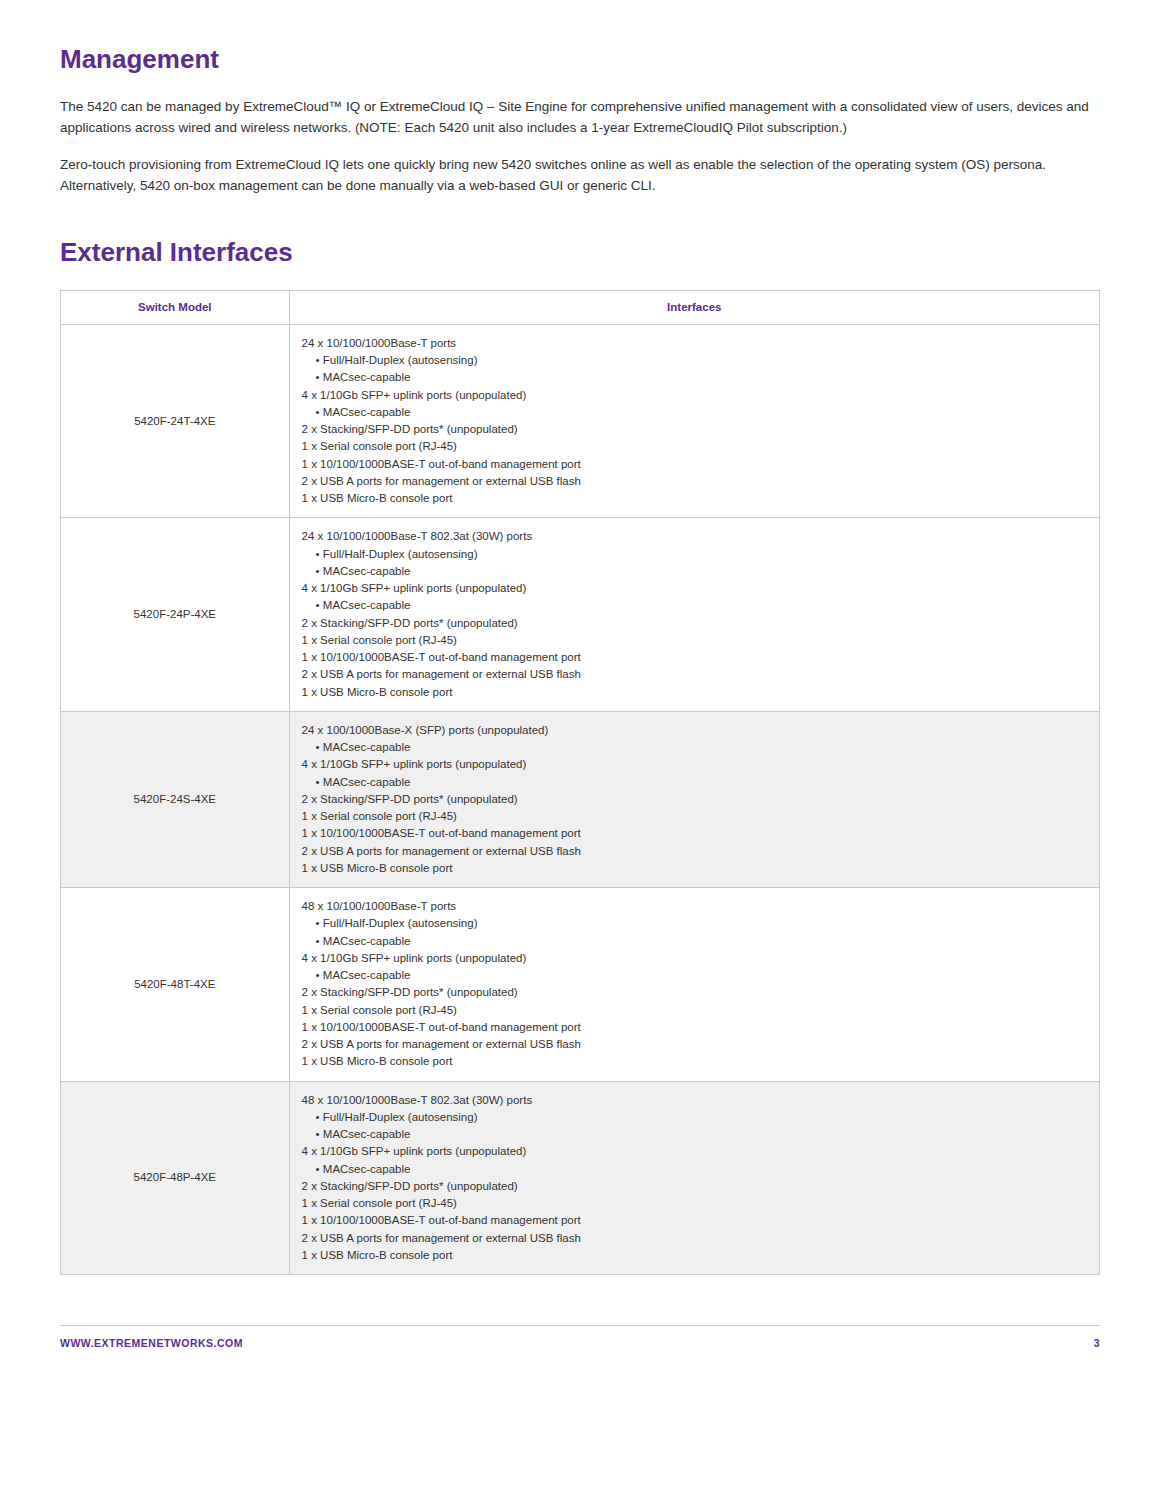Management
The 5420 can be managed by ExtremeCloud™ IQ or ExtremeCloud IQ – Site Engine for comprehensive unified management with a consolidated view of users, devices and applications across wired and wireless networks. (NOTE: Each 5420 unit also includes a 1-year ExtremeCloudIQ Pilot subscription.)
Zero-touch provisioning from ExtremeCloud IQ lets one quickly bring new 5420 switches online as well as enable the selection of the operating system (OS) persona. Alternatively, 5420 on-box management can be done manually via a web-based GUI or generic CLI.
External Interfaces
| Switch Model | Interfaces |
| --- | --- |
| 5420F-24T-4XE | 24 x 10/100/1000Base-T ports Full/Half-Duplex (autosensing) MACsec-capable 4 x 1/10Gb SFP+ uplink ports (unpopulated) MACsec-capable 2 x Stacking/SFP-DD ports* (unpopulated) 1 x Serial console port (RJ-45) 1 x 10/100/1000BASE-T out-of-band management port 2 x USB A ports for management or external USB flash 1 x USB Micro-B console port |
| 5420F-24P-4XE | 24 x 10/100/1000Base-T 802.3at (30W) ports Full/Half-Duplex (autosensing) MACsec-capable 4 x 1/10Gb SFP+ uplink ports (unpopulated) MACsec-capable 2 x Stacking/SFP-DD ports* (unpopulated) 1 x Serial console port (RJ-45) 1 x 10/100/1000BASE-T out-of-band management port 2 x USB A ports for management or external USB flash 1 x USB Micro-B console port |
| 5420F-24S-4XE | 24 x 100/1000Base-X (SFP) ports (unpopulated) MACsec-capable 4 x 1/10Gb SFP+ uplink ports (unpopulated) MACsec-capable 2 x Stacking/SFP-DD ports* (unpopulated) 1 x Serial console port (RJ-45) 1 x 10/100/1000BASE-T out-of-band management port 2 x USB A ports for management or external USB flash 1 x USB Micro-B console port |
| 5420F-48T-4XE | 48 x 10/100/1000Base-T ports Full/Half-Duplex (autosensing) MACsec-capable 4 x 1/10Gb SFP+ uplink ports (unpopulated) MACsec-capable 2 x Stacking/SFP-DD ports* (unpopulated) 1 x Serial console port (RJ-45) 1 x 10/100/1000BASE-T out-of-band management port 2 x USB A ports for management or external USB flash 1 x USB Micro-B console port |
| 5420F-48P-4XE | 48 x 10/100/1000Base-T 802.3at (30W) ports Full/Half-Duplex (autosensing) MACsec-capable 4 x 1/10Gb SFP+ uplink ports (unpopulated) MACsec-capable 2 x Stacking/SFP-DD ports* (unpopulated) 1 x Serial console port (RJ-45) 1 x 10/100/1000BASE-T out-of-band management port 2 x USB A ports for management or external USB flash 1 x USB Micro-B console port |
WWW.EXTREMENETWORKS.COM 3